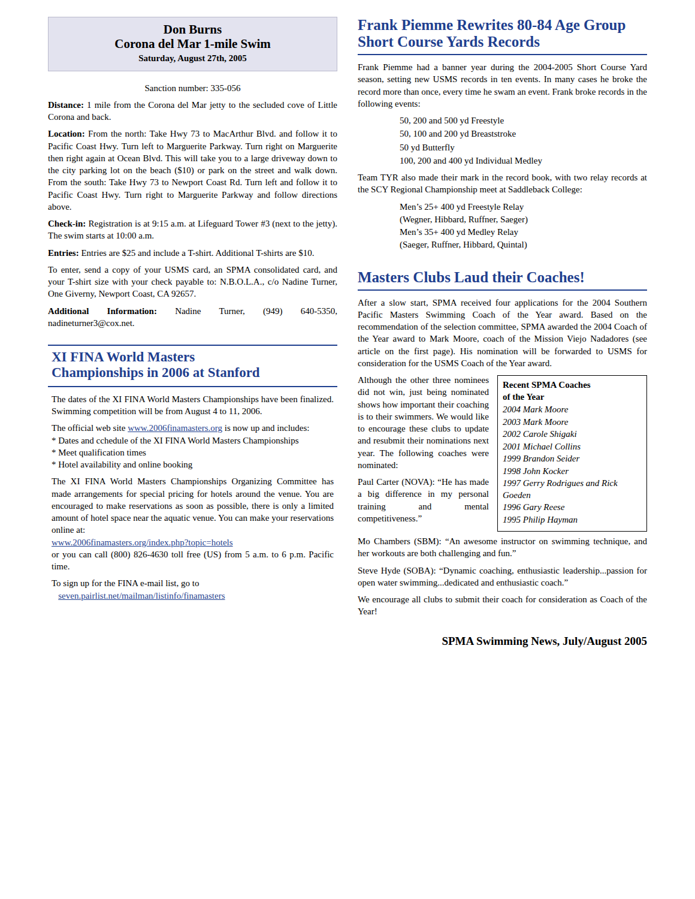Don Burns
Corona del Mar 1-mile Swim
Saturday, August 27th, 2005
Sanction number: 335-056
Distance: 1 mile from the Corona del Mar jetty to the secluded cove of Little Corona and back.
Location: From the north: Take Hwy 73 to MacArthur Blvd. and follow it to Pacific Coast Hwy. Turn left to Marguerite Parkway. Turn right on Marguerite then right again at Ocean Blvd. This will take you to a large driveway down to the city parking lot on the beach ($10) or park on the street and walk down. From the south: Take Hwy 73 to Newport Coast Rd. Turn left and follow it to Pacific Coast Hwy. Turn right to Marguerite Parkway and follow directions above.
Check-in: Registration is at 9:15 a.m. at Lifeguard Tower #3 (next to the jetty). The swim starts at 10:00 a.m.
Entries: Entries are $25 and include a T-shirt. Additional T-shirts are $10.
To enter, send a copy of your USMS card, an SPMA consolidated card, and your T-shirt size with your check payable to: N.B.O.L.A., c/o Nadine Turner, One Giverny, Newport Coast, CA 92657.
Additional Information: Nadine Turner, (949) 640-5350, nadineturner3@cox.net.
XI FINA World Masters
Championships in 2006 at Stanford
The dates of the XI FINA World Masters Championships have been finalized. Swimming competition will be from August 4 to 11, 2006.
The official web site www.2006finamasters.org is now up and includes:
* Dates and cchedule of the XI FINA World Masters Championships
* Meet qualification times
* Hotel availability and online booking
The XI FINA World Masters Championships Organizing Committee has made arrangements for special pricing for hotels around the venue. You are encouraged to make reservations as soon as possible, there is only a limited amount of hotel space near the aquatic venue. You can make your reservations online at:
www.2006finamasters.org/index.php?topic=hotels
or you can call (800) 826-4630 toll free (US) from 5 a.m. to 6 p.m. Pacific time.
To sign up for the FINA e-mail list, go to
seven.pairlist.net/mailman/listinfo/finamasters
Frank Piemme Rewrites 80-84 Age Group Short Course Yards Records
Frank Piemme had a banner year during the 2004-2005 Short Course Yard season, setting new USMS records in ten events. In many cases he broke the record more than once, every time he swam an event. Frank broke records in the following events:
50, 200 and 500 yd Freestyle
50, 100 and 200 yd Breaststroke
50 yd Butterfly
100, 200 and 400 yd Individual Medley
Team TYR also made their mark in the record book, with two relay records at the SCY Regional Championship meet at Saddleback College:
Men’s 25+ 400 yd Freestyle Relay
(Wegner, Hibbard, Ruffner, Saeger)
Men’s 35+ 400 yd Medley Relay
(Saeger, Ruffner, Hibbard, Quintal)
Masters Clubs Laud their Coaches!
After a slow start, SPMA received four applications for the 2004 Southern Pacific Masters Swimming Coach of the Year award. Based on the recommendation of the selection committee, SPMA awarded the 2004 Coach of the Year award to Mark Moore, coach of the Mission Viejo Nadadores (see article on the first page). His nomination will be forwarded to USMS for consideration for the USMS Coach of the Year award.
Recent SPMA Coaches
of the Year
2004 Mark Moore
2003 Mark Moore
2002 Carole Shigaki
2001 Michael Collins
1999 Brandon Seider
1998 John Kocker
1997 Gerry Rodrigues and Rick Goeden
1996 Gary Reese
1995 Philip Hayman
Although the other three nominees did not win, just being nominated shows how important their coaching is to their swimmers. We would like to encourage these clubs to update and resubmit their nominations next year. The following coaches were nominated:
Paul Carter (NOVA): “He has made a big difference in my personal training and mental competitiveness.”
Mo Chambers (SBM): “An awesome instructor on swimming technique, and her workouts are both challenging and fun.”
Steve Hyde (SOBA): “Dynamic coaching, enthusiastic leadership...passion for open water swimming...dedicated and enthusiastic coach.”
We encourage all clubs to submit their coach for consideration as Coach of the Year!
SPMA Swimming News, July/August 2005